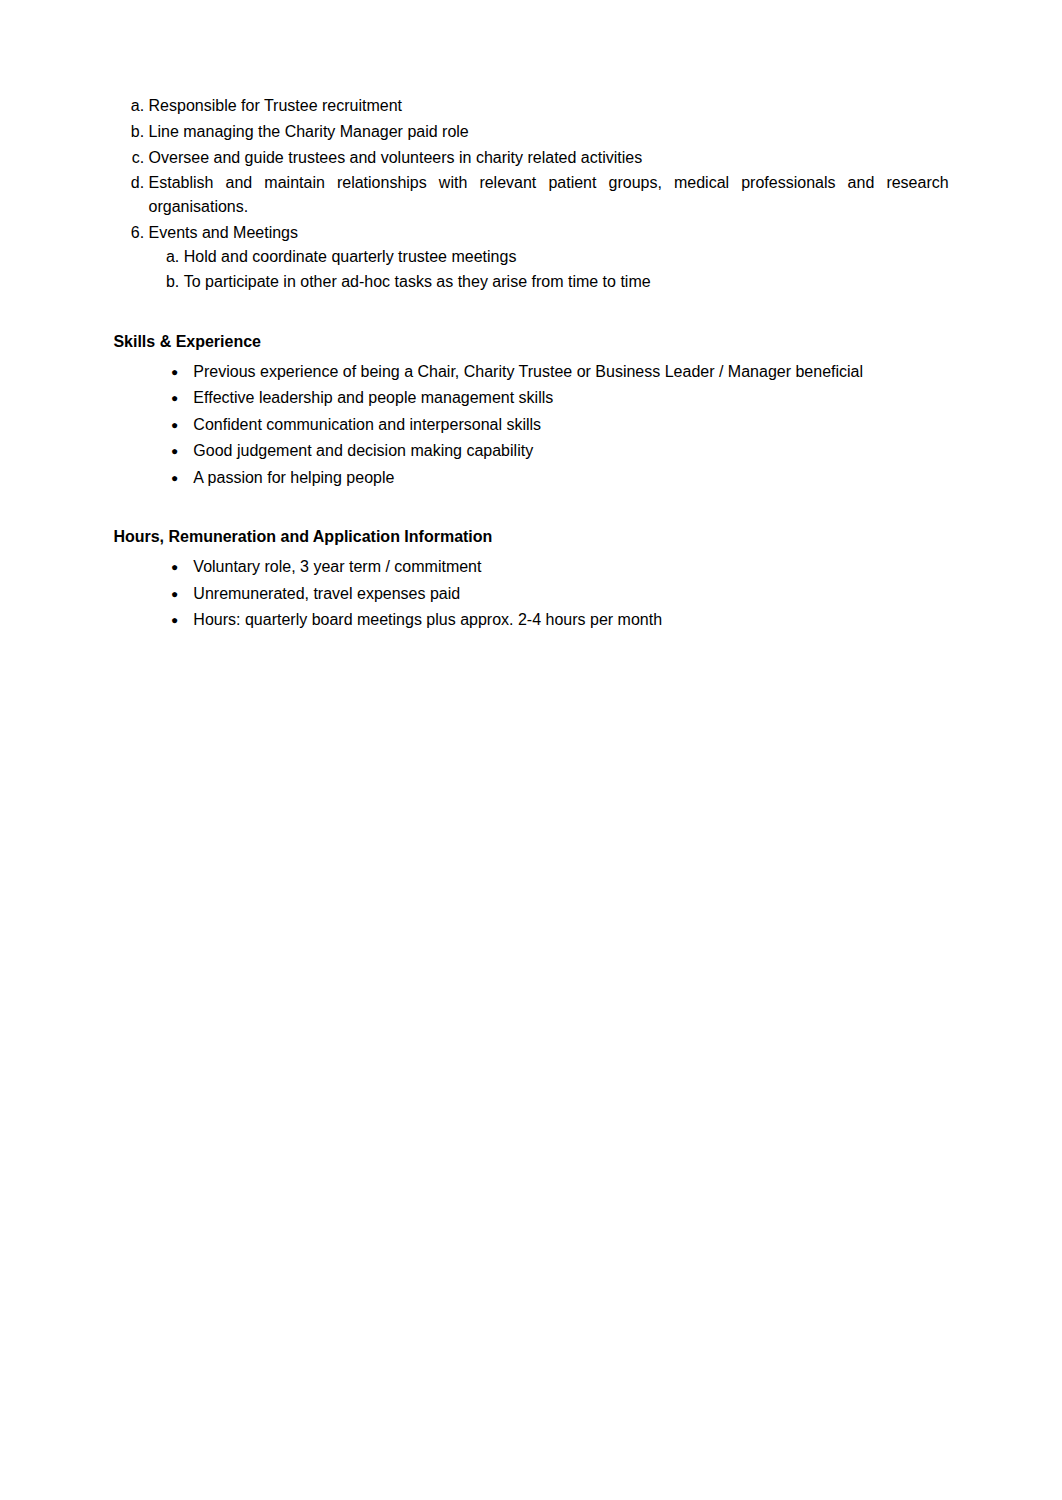Responsible for Trustee recruitment
Line managing the Charity Manager paid role
Oversee and guide trustees and volunteers in charity related activities
Establish and maintain relationships with relevant patient groups, medical professionals and research organisations.
Events and Meetings
Hold and coordinate quarterly trustee meetings
To participate in other ad-hoc tasks as they arise from time to time
Skills & Experience
Previous experience of being a Chair, Charity Trustee or Business Leader / Manager beneficial
Effective leadership and people management skills
Confident communication and interpersonal skills
Good judgement and decision making capability
A passion for helping people
Hours, Remuneration and Application Information
Voluntary role, 3 year term / commitment
Unremunerated, travel expenses paid
Hours: quarterly board meetings plus approx. 2-4 hours per month